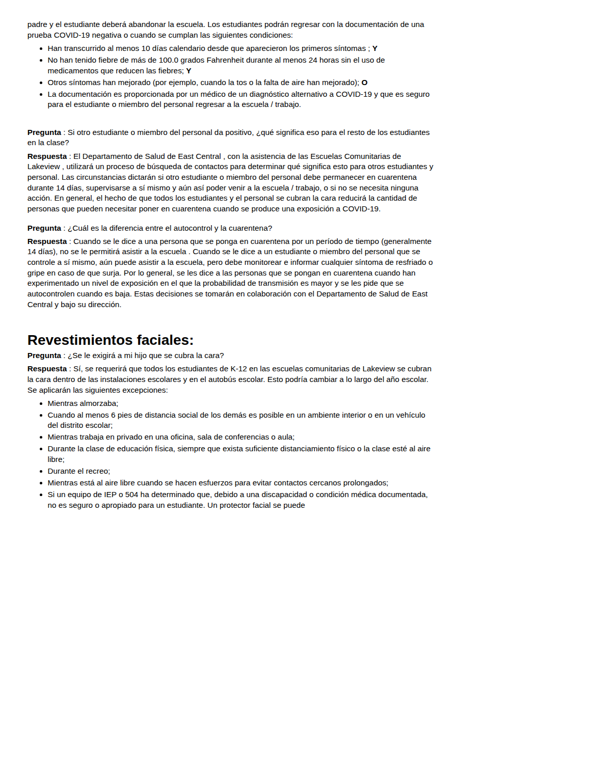padre y el estudiante deberá abandonar la escuela. Los estudiantes podrán regresar con la documentación de una prueba COVID-19 negativa o cuando se cumplan las siguientes condiciones:
Han transcurrido al menos 10 días calendario desde que aparecieron los primeros síntomas ; Y
No han tenido fiebre de más de 100.0 grados Fahrenheit durante al menos 24 horas sin el uso de medicamentos que reducen las fiebres; Y
Otros síntomas han mejorado (por ejemplo, cuando la tos o la falta de aire han mejorado); O
La documentación es proporcionada por un médico de un diagnóstico alternativo a COVID-19 y que es seguro para el estudiante o miembro del personal regresar a la escuela / trabajo.
Pregunta : Si otro estudiante o miembro del personal da positivo, ¿qué significa eso para el resto de los estudiantes en la clase?
Respuesta : El Departamento de Salud de East Central , con la asistencia de las Escuelas Comunitarias de Lakeview , utilizará un proceso de búsqueda de contactos para determinar qué significa esto para otros estudiantes y personal. Las circunstancias dictarán si otro estudiante o miembro del personal debe permanecer en cuarentena durante 14 días, supervisarse a sí mismo y aún así poder venir a la escuela / trabajo, o si no se necesita ninguna acción. En general, el hecho de que todos los estudiantes y el personal se cubran la cara reducirá la cantidad de personas que pueden necesitar poner en cuarentena cuando se produce una exposición a COVID-19.
Pregunta : ¿Cuál es la diferencia entre el autocontrol y la cuarentena?
Respuesta : Cuando se le dice a una persona que se ponga en cuarentena por un período de tiempo (generalmente 14 días), no se le permitirá asistir a la escuela . Cuando se le dice a un estudiante o miembro del personal que se controle a sí mismo, aún puede asistir a la escuela, pero debe monitorear e informar cualquier síntoma de resfriado o gripe en caso de que surja. Por lo general, se les dice a las personas que se pongan en cuarentena cuando han experimentado un nivel de exposición en el que la probabilidad de transmisión es mayor y se les pide que se autocontrolen cuando es baja. Estas decisiones se tomarán en colaboración con el Departamento de Salud de East Central y bajo su dirección.
Revestimientos faciales:
Pregunta : ¿Se le exigirá a mi hijo que se cubra la cara?
Respuesta : Sí, se requerirá que todos los estudiantes de K-12 en las escuelas comunitarias de Lakeview se cubran la cara dentro de las instalaciones escolares y en el autobús escolar. Esto podría cambiar a lo largo del año escolar. Se aplicarán las siguientes excepciones:
Mientras almorzaba;
Cuando al menos 6 pies de distancia social de los demás es posible en un ambiente interior o en un vehículo del distrito escolar;
Mientras trabaja en privado en una oficina, sala de conferencias o aula;
Durante la clase de educación física, siempre que exista suficiente distanciamiento físico o la clase esté al aire libre;
Durante el recreo;
Mientras está al aire libre cuando se hacen esfuerzos para evitar contactos cercanos prolongados;
Si un equipo de IEP o 504 ha determinado que, debido a una discapacidad o condición médica documentada, no es seguro o apropiado para un estudiante. Un protector facial se puede